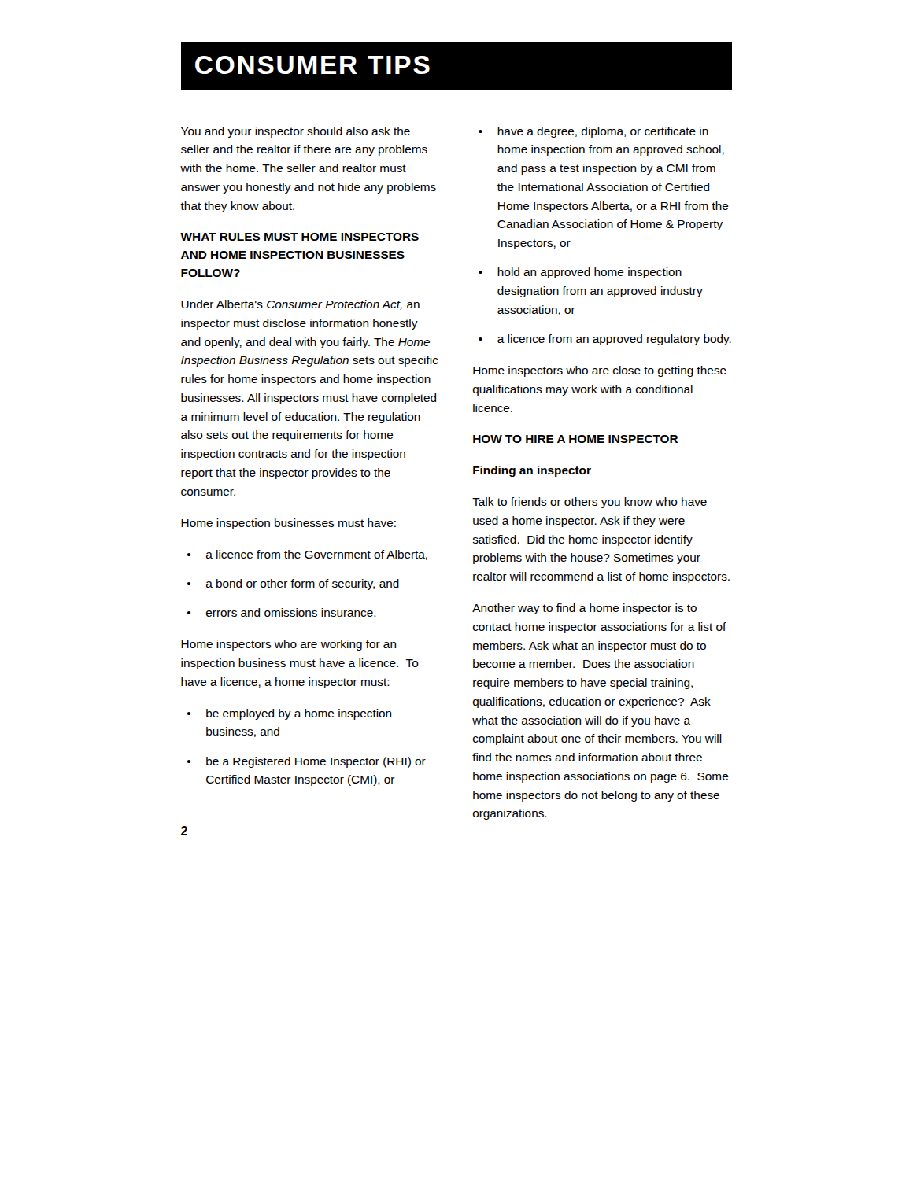CONSUMER TIPS
You and your inspector should also ask the seller and the realtor if there are any problems with the home. The seller and realtor must answer you honestly and not hide any problems that they know about.
What rules must home inspectors and home inspection businesses follow?
Under Alberta's Consumer Protection Act, an inspector must disclose information honestly and openly, and deal with you fairly. The Home Inspection Business Regulation sets out specific rules for home inspectors and home inspection businesses. All inspectors must have completed a minimum level of education. The regulation also sets out the requirements for home inspection contracts and for the inspection report that the inspector provides to the consumer.
Home inspection businesses must have:
a licence from the Government of Alberta,
a bond or other form of security, and
errors and omissions insurance.
Home inspectors who are working for an inspection business must have a licence. To have a licence, a home inspector must:
be employed by a home inspection business, and
be a Registered Home Inspector (RHI) or Certified Master Inspector (CMI), or
have a degree, diploma, or certificate in home inspection from an approved school, and pass a test inspection by a CMI from the International Association of Certified Home Inspectors Alberta, or a RHI from the Canadian Association of Home & Property Inspectors, or
hold an approved home inspection designation from an approved industry association, or
a licence from an approved regulatory body.
Home inspectors who are close to getting these qualifications may work with a conditional licence.
How to hire a home inspector
Finding an inspector
Talk to friends or others you know who have used a home inspector. Ask if they were satisfied. Did the home inspector identify problems with the house? Sometimes your realtor will recommend a list of home inspectors.
Another way to find a home inspector is to contact home inspector associations for a list of members. Ask what an inspector must do to become a member. Does the association require members to have special training, qualifications, education or experience? Ask what the association will do if you have a complaint about one of their members. You will find the names and information about three home inspection associations on page 6. Some home inspectors do not belong to any of these organizations.
2